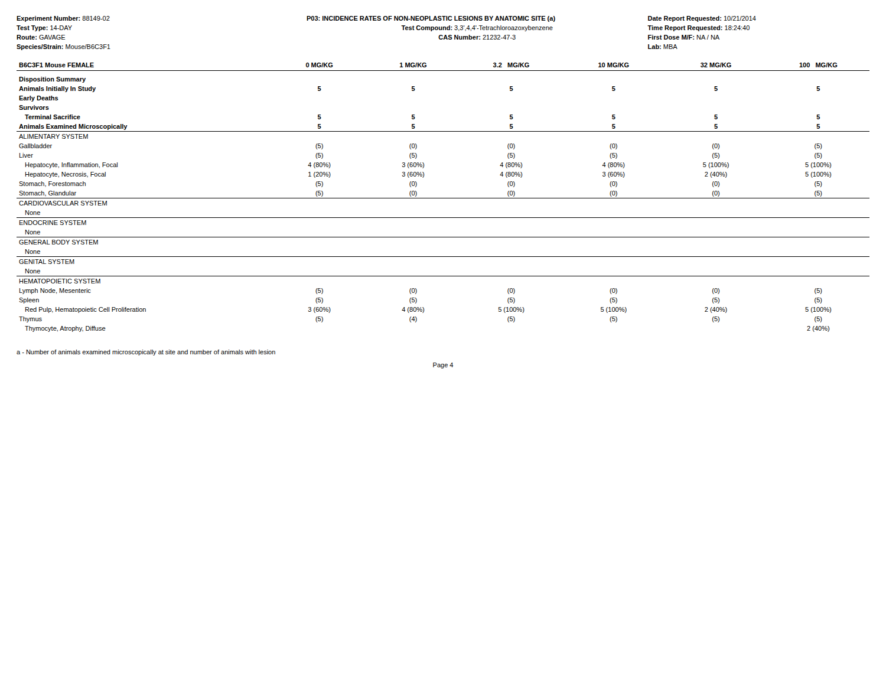| Experiment Number: 88149-02 | P03: INCIDENCE RATES OF NON-NEOPLASTIC LESIONS BY ANATOMIC SITE (a) | Date Report Requested: 10/21/2014 |
| Test Type: 14-DAY | Test Compound: 3,3',4,4'-Tetrachloroazoxybenzene | Time Report Requested: 18:24:40 |
| Route: GAVAGE | CAS Number: 21232-47-3 | First Dose M/F: NA / NA |
| Species/Strain: Mouse/B6C3F1 | | Lab: MBA |
| B6C3F1 Mouse FEMALE | 0 MG/KG | 1 MG/KG | 3.2 MG/KG | 10 MG/KG | 32 MG/KG | 100 MG/KG |
| --- | --- | --- | --- | --- | --- | --- |
| Disposition Summary | | | | | | |
| Animals Initially In Study | 5 | 5 | 5 | 5 | 5 | 5 |
| Early Deaths | | | | | | |
| Survivors | | | | | | |
| Terminal Sacrifice | 5 | 5 | 5 | 5 | 5 | 5 |
| Animals Examined Microscopically | 5 | 5 | 5 | 5 | 5 | 5 |
| ALIMENTARY SYSTEM |
| Gallbladder | (5) | (0) | (0) | (0) | (0) | (5) |
| Liver | (5) | (5) | (5) | (5) | (5) | (5) |
| Hepatocyte, Inflammation, Focal | 4 (80%) | 3 (60%) | 4 (80%) | 4 (80%) | 5 (100%) | 5 (100%) |
| Hepatocyte, Necrosis, Focal | 1 (20%) | 3 (60%) | 4 (80%) | 3 (60%) | 2 (40%) | 5 (100%) |
| Stomach, Forestomach | (5) | (0) | (0) | (0) | (0) | (5) |
| Stomach, Glandular | (5) | (0) | (0) | (0) | (0) | (5) |
| CARDIOVASCULAR SYSTEM |
| None | | | | | | |
| ENDOCRINE SYSTEM |
| None | | | | | | |
| GENERAL BODY SYSTEM |
| None | | | | | | |
| GENITAL SYSTEM |
| None | | | | | | |
| HEMATOPOIETIC SYSTEM |
| Lymph Node, Mesenteric | (5) | (0) | (0) | (0) | (0) | (5) |
| Spleen | (5) | (5) | (5) | (5) | (5) | (5) |
| Red Pulp, Hematopoietic Cell Proliferation | 3 (60%) | 4 (80%) | 5 (100%) | 5 (100%) | 2 (40%) | 5 (100%) |
| Thymus | (5) | (4) | (5) | (5) | (5) | (5) |
| Thymocyte, Atrophy, Diffuse | | | | | | 2 (40%) |
a - Number of animals examined microscopically at site and number of animals with lesion
Page 4